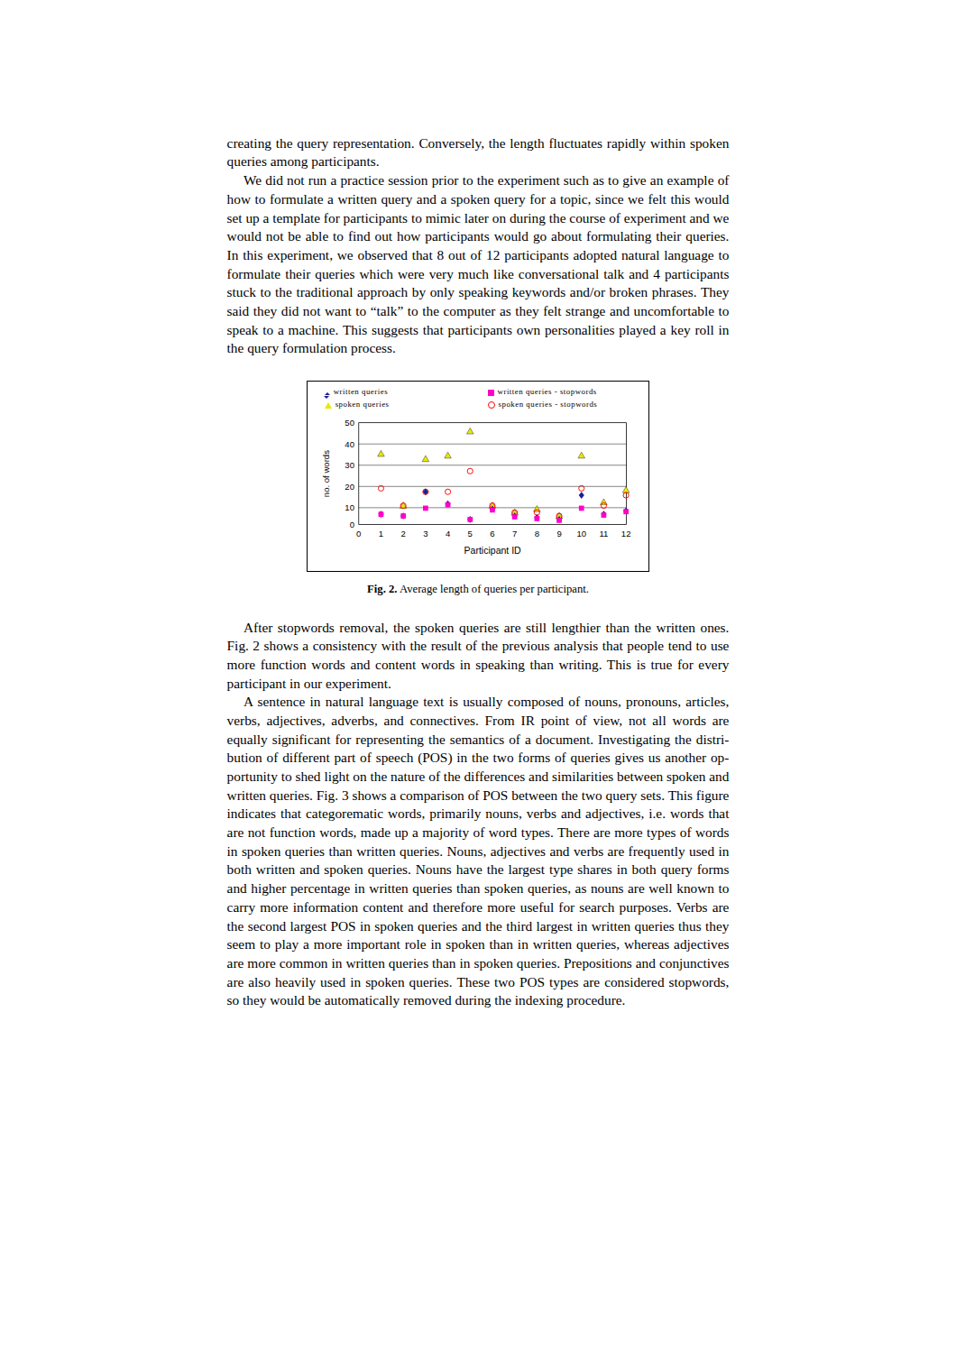creating the query representation. Conversely, the length fluctuates rapidly within spoken queries among participants.
We did not run a practice session prior to the experiment such as to give an example of how to formulate a written query and a spoken query for a topic, since we felt this would set up a template for participants to mimic later on during the course of experiment and we would not be able to find out how participants would go about formulating their queries. In this experiment, we observed that 8 out of 12 participants adopted natural language to formulate their queries which were very much like conversational talk and 4 participants stuck to the traditional approach by only speaking keywords and/or broken phrases. They said they did not want to “talk” to the computer as they felt strange and uncomfortable to speak to a machine. This suggests that participants own personalities played a key roll in the query formulation process.
written queries written queries - stopwords spoken queries spoken queries - stopwords
50 40 30 20 10 0 no. of words 0 1 2 3 4 5 6 7 8 9 10 11 12 Participant ID
Fig. 2. Average length of queries per participant.
After stopwords removal, the spoken queries are still lengthier than the written ones. Fig. 2 shows a consistency with the result of the previous analysis that people tend to use more function words and content words in speaking than writing. This is true for every participant in our experiment.
A sentence in natural language text is usually composed of nouns, pronouns, articles, verbs, adjectives, adverbs, and connectives. From IR point of view, not all words are equally significant for representing the semantics of a document. Investigating the distribution of different part of speech (POS) in the two forms of queries gives us another opportunity to shed light on the nature of the differences and similarities between spoken and written queries. Fig. 3 shows a comparison of POS between the two query sets. This figure indicates that categorematic words, primarily nouns, verbs and adjectives, i.e. words that are not function words, made up a majority of word types. There are more types of words in spoken queries than written queries. Nouns, adjectives and verbs are frequently used in both written and spoken queries. Nouns have the largest type shares in both query forms and higher percentage in written queries than spoken queries, as nouns are well known to carry more information content and therefore more useful for search purposes. Verbs are the second largest POS in spoken queries and the third largest in written queries thus they seem to play a more important role in spoken than in written queries, whereas adjectives are more common in written queries than in spoken queries. Prepositions and conjunctives are also heavily used in spoken queries. These two POS types are considered stopwords, so they would be automatically removed during the indexing procedure.